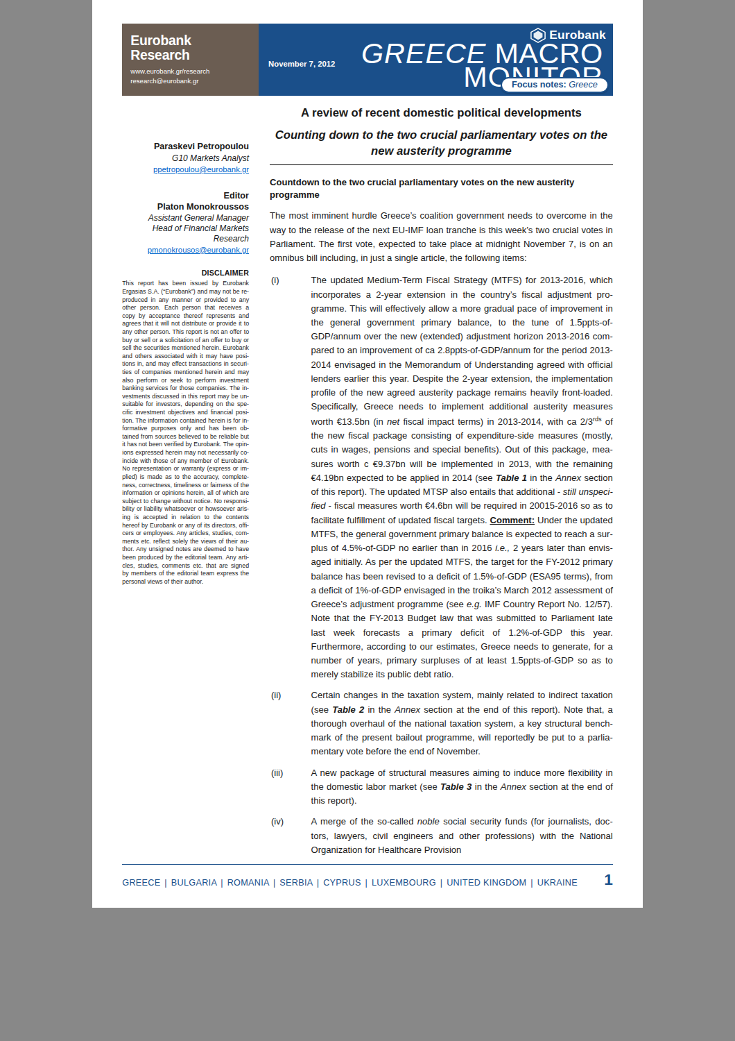Eurobank Research
www.eurobank.gr/research
research@eurobank.gr
Eurobank
GREECE MACRO
MONITOR
November 7, 2012
Focus notes: Greece
Paraskevi Petropoulou
G10 Markets Analyst
ppetropoulou@eurobank.gr
Editor
Platon Monokroussos
Assistant General Manager
Head of Financial Markets
Research
pmonokrousos@eurobank.gr
DISCLAIMER
This report has been issued by Eurobank Ergasias S.A. (“Eurobank”) and may not be reproduced in any manner or provided to any other person. Each person that receives a copy by acceptance thereof represents and agrees that it will not distribute or provide it to any other person. This report is not an offer to buy or sell or a solicitation of an offer to buy or sell the securities mentioned herein. Eurobank and others associated with it may have positions in, and may effect transactions in securities of companies mentioned herein and may also perform or seek to perform investment banking services for those companies. The investments discussed in this report may be unsuitable for investors, depending on the specific investment objectives and financial position. The information contained herein is for informative purposes only and has been obtained from sources believed to be reliable but it has not been verified by Eurobank. The opinions expressed herein may not necessarily coincide with those of any member of Eurobank. No representation or warranty (express or implied) is made as to the accuracy, completeness, correctness, timeliness or fairness of the information or opinions herein, all of which are subject to change without notice. No responsibility or liability whatsoever or howsoever arising is accepted in relation to the contents hereof by Eurobank or any of its directors, officers or employees. Any articles, studies, comments etc. reflect solely the views of their author. Any unsigned notes are deemed to have been produced by the editorial team. Any articles, studies, comments etc. that are signed by members of the editorial team express the personal views of their author.
A review of recent domestic political developments
Counting down to the two crucial parliamentary votes on the new austerity programme
Countdown to the two crucial parliamentary votes on the new austerity programme
The most imminent hurdle Greece’s coalition government needs to overcome in the way to the release of the next EU-IMF loan tranche is this week’s two crucial votes in Parliament. The first vote, expected to take place at midnight November 7, is on an omnibus bill including, in just a single article, the following items:
(i) The updated Medium-Term Fiscal Strategy (MTFS) for 2013-2016, which incorporates a 2-year extension in the country’s fiscal adjustment programme. This will effectively allow a more gradual pace of improvement in the general government primary balance, to the tune of 1.5ppts-of-GDP/annum over the new (extended) adjustment horizon 2013-2016 compared to an improvement of ca 2.8ppts-of-GDP/annum for the period 2013-2014 envisaged in the Memorandum of Understanding agreed with official lenders earlier this year. Despite the 2-year extension, the implementation profile of the new agreed austerity package remains heavily front-loaded. Specifically, Greece needs to implement additional austerity measures worth €13.5bn (in net fiscal impact terms) in 2013-2014, with ca 2/3rds of the new fiscal package consisting of expenditure-side measures (mostly, cuts in wages, pensions and special benefits). Out of this package, measures worth c €9.37bn will be implemented in 2013, with the remaining €4.19bn expected to be applied in 2014 (see Table 1 in the Annex section of this report). The updated MTSP also entails that additional - still unspecified - fiscal measures worth €4.6bn will be required in 20015-2016 so as to facilitate fulfillment of updated fiscal targets. Comment: Under the updated MTFS, the general government primary balance is expected to reach a surplus of 4.5%-of-GDP no earlier than in 2016 i.e., 2 years later than envisaged initially. As per the updated MTFS, the target for the FY-2012 primary balance has been revised to a deficit of 1.5%-of-GDP (ESA95 terms), from a deficit of 1%-of-GDP envisaged in the troika’s March 2012 assessment of Greece’s adjustment programme (see e.g. IMF Country Report No. 12/57). Note that the FY-2013 Budget law that was submitted to Parliament late last week forecasts a primary deficit of 1.2%-of-GDP this year. Furthermore, according to our estimates, Greece needs to generate, for a number of years, primary surpluses of at least 1.5ppts-of-GDP so as to merely stabilize its public debt ratio.
(ii) Certain changes in the taxation system, mainly related to indirect taxation (see Table 2 in the Annex section at the end of this report). Note that, a thorough overhaul of the national taxation system, a key structural benchmark of the present bailout programme, will reportedly be put to a parliamentary vote before the end of November.
(iii) A new package of structural measures aiming to induce more flexibility in the domestic labor market (see Table 3 in the Annex section at the end of this report).
(iv) A merge of the so-called noble social security funds (for journalists, doctors, lawyers, civil engineers and other professions) with the National Organization for Healthcare Provision
GREECE | BULGARIA | ROMANIA | SERBIA | CYPRUS | LUXEMBOURG | UNITED KINGDOM | UKRAINE
1